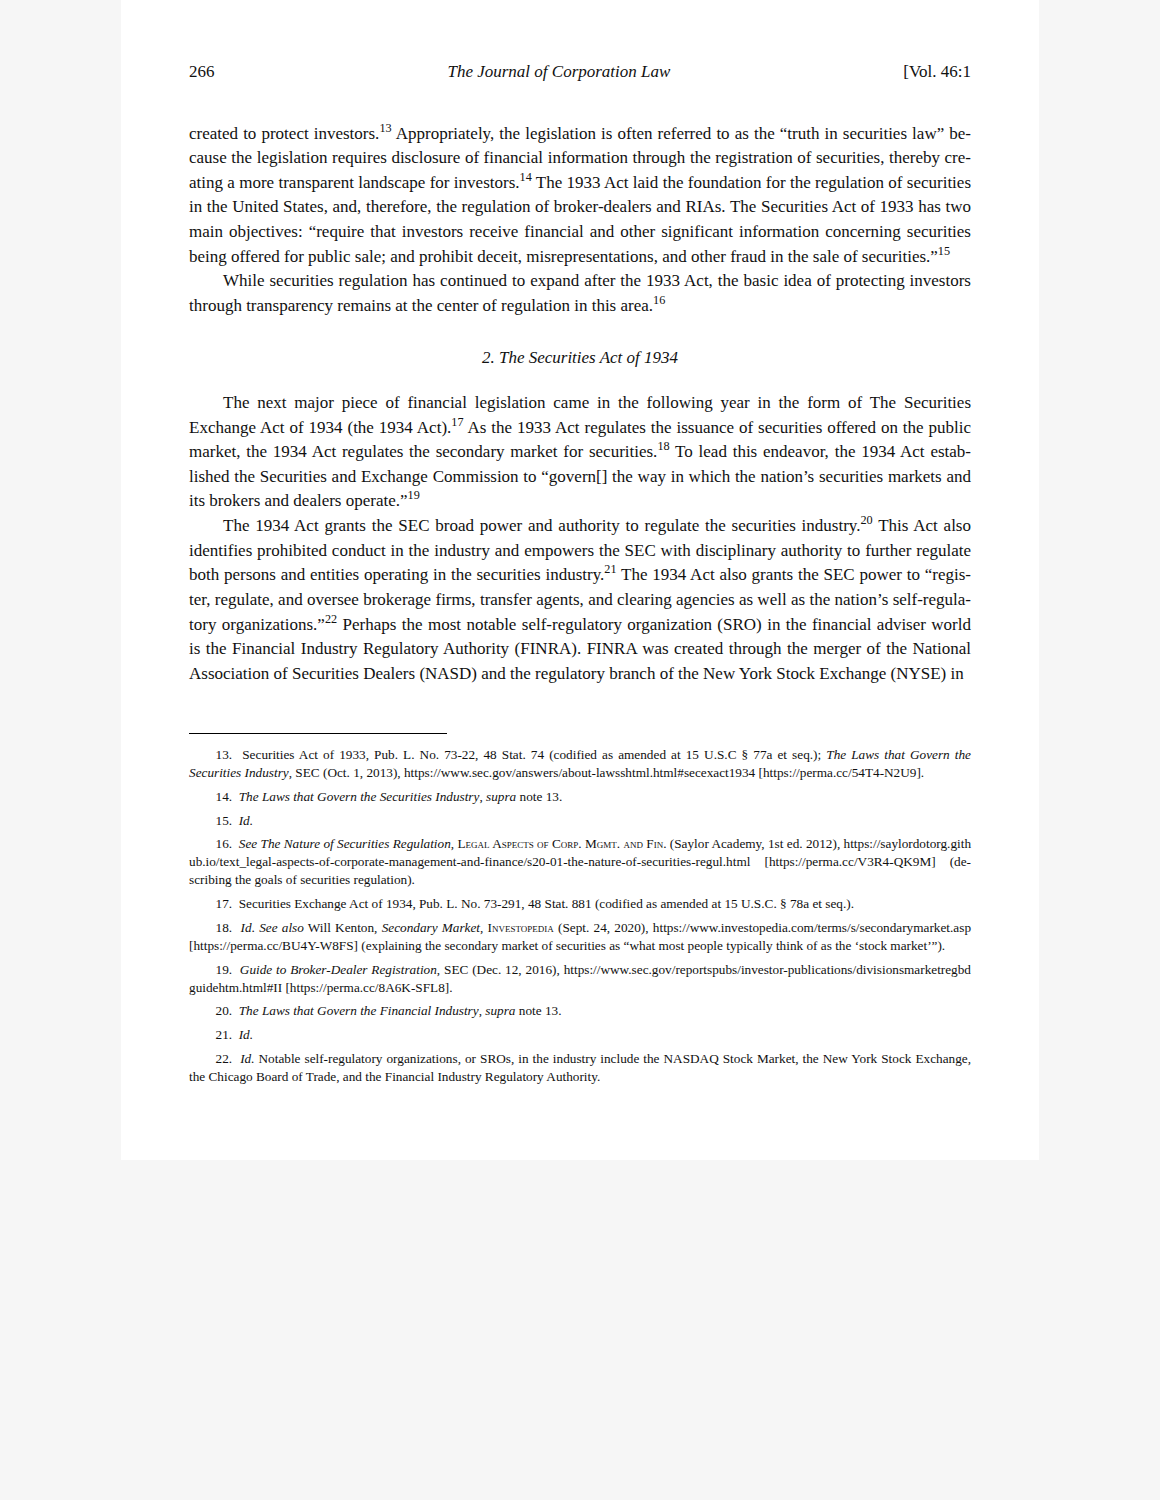266 The Journal of Corporation Law [Vol. 46:1
created to protect investors.13 Appropriately, the legislation is often referred to as the “truth in securities law” because the legislation requires disclosure of financial information through the registration of securities, thereby creating a more transparent landscape for investors.14 The 1933 Act laid the foundation for the regulation of securities in the United States, and, therefore, the regulation of broker-dealers and RIAs. The Securities Act of 1933 has two main objectives: “require that investors receive financial and other significant information concerning securities being offered for public sale; and prohibit deceit, misrepresentations, and other fraud in the sale of securities.”15
While securities regulation has continued to expand after the 1933 Act, the basic idea of protecting investors through transparency remains at the center of regulation in this area.16
2. The Securities Act of 1934
The next major piece of financial legislation came in the following year in the form of The Securities Exchange Act of 1934 (the 1934 Act).17 As the 1933 Act regulates the issuance of securities offered on the public market, the 1934 Act regulates the secondary market for securities.18 To lead this endeavor, the 1934 Act established the Securities and Exchange Commission to “govern[] the way in which the nation’s securities markets and its brokers and dealers operate.”19
The 1934 Act grants the SEC broad power and authority to regulate the securities industry.20 This Act also identifies prohibited conduct in the industry and empowers the SEC with disciplinary authority to further regulate both persons and entities operating in the securities industry.21 The 1934 Act also grants the SEC power to “register, regulate, and oversee brokerage firms, transfer agents, and clearing agencies as well as the nation’s self-regulatory organizations.”22 Perhaps the most notable self-regulatory organization (SRO) in the financial adviser world is the Financial Industry Regulatory Authority (FINRA). FINRA was created through the merger of the National Association of Securities Dealers (NASD) and the regulatory branch of the New York Stock Exchange (NYSE) in
Securities Act of 1933, Pub. L. No. 73-22, 48 Stat. 74 (codified as amended at 15 U.S.C § 77a et seq.); The Laws that Govern the Securities Industry, SEC (Oct. 1, 2013), https://www.sec.gov/answers/about-lawsshtml.html#secexact1934 [https://perma.cc/54T4-N2U9].
The Laws that Govern the Securities Industry, supra note 13.
Id.
See The Nature of Securities Regulation, Legal Aspects of Corp. Mgmt. and Fin. (Saylor Academy, 1st ed. 2012), https://saylordotorg.github.io/text_legal-aspects-of-corporate-management-and-finance/s20-01-the-nature-of-securities-regul.html [https://perma.cc/V3R4-QK9M] (describing the goals of securities regulation).
Securities Exchange Act of 1934, Pub. L. No. 73-291, 48 Stat. 881 (codified as amended at 15 U.S.C. § 78a et seq.).
Id. See also Will Kenton, Secondary Market, Investopedia (Sept. 24, 2020), https://www.investopedia.com/terms/s/secondarymarket.asp [https://perma.cc/BU4Y-W8FS] (explaining the secondary market of securities as “what most people typically think of as the ‘stock market’”).
Guide to Broker-Dealer Registration, SEC (Dec. 12, 2016), https://www.sec.gov/reportspubs/investor-publications/divisionsmarketregbdguidehtm.html#II [https://perma.cc/8A6K-SFL8].
The Laws that Govern the Financial Industry, supra note 13.
Id.
Id. Notable self-regulatory organizations, or SROs, in the industry include the NASDAQ Stock Market, the New York Stock Exchange, the Chicago Board of Trade, and the Financial Industry Regulatory Authority.